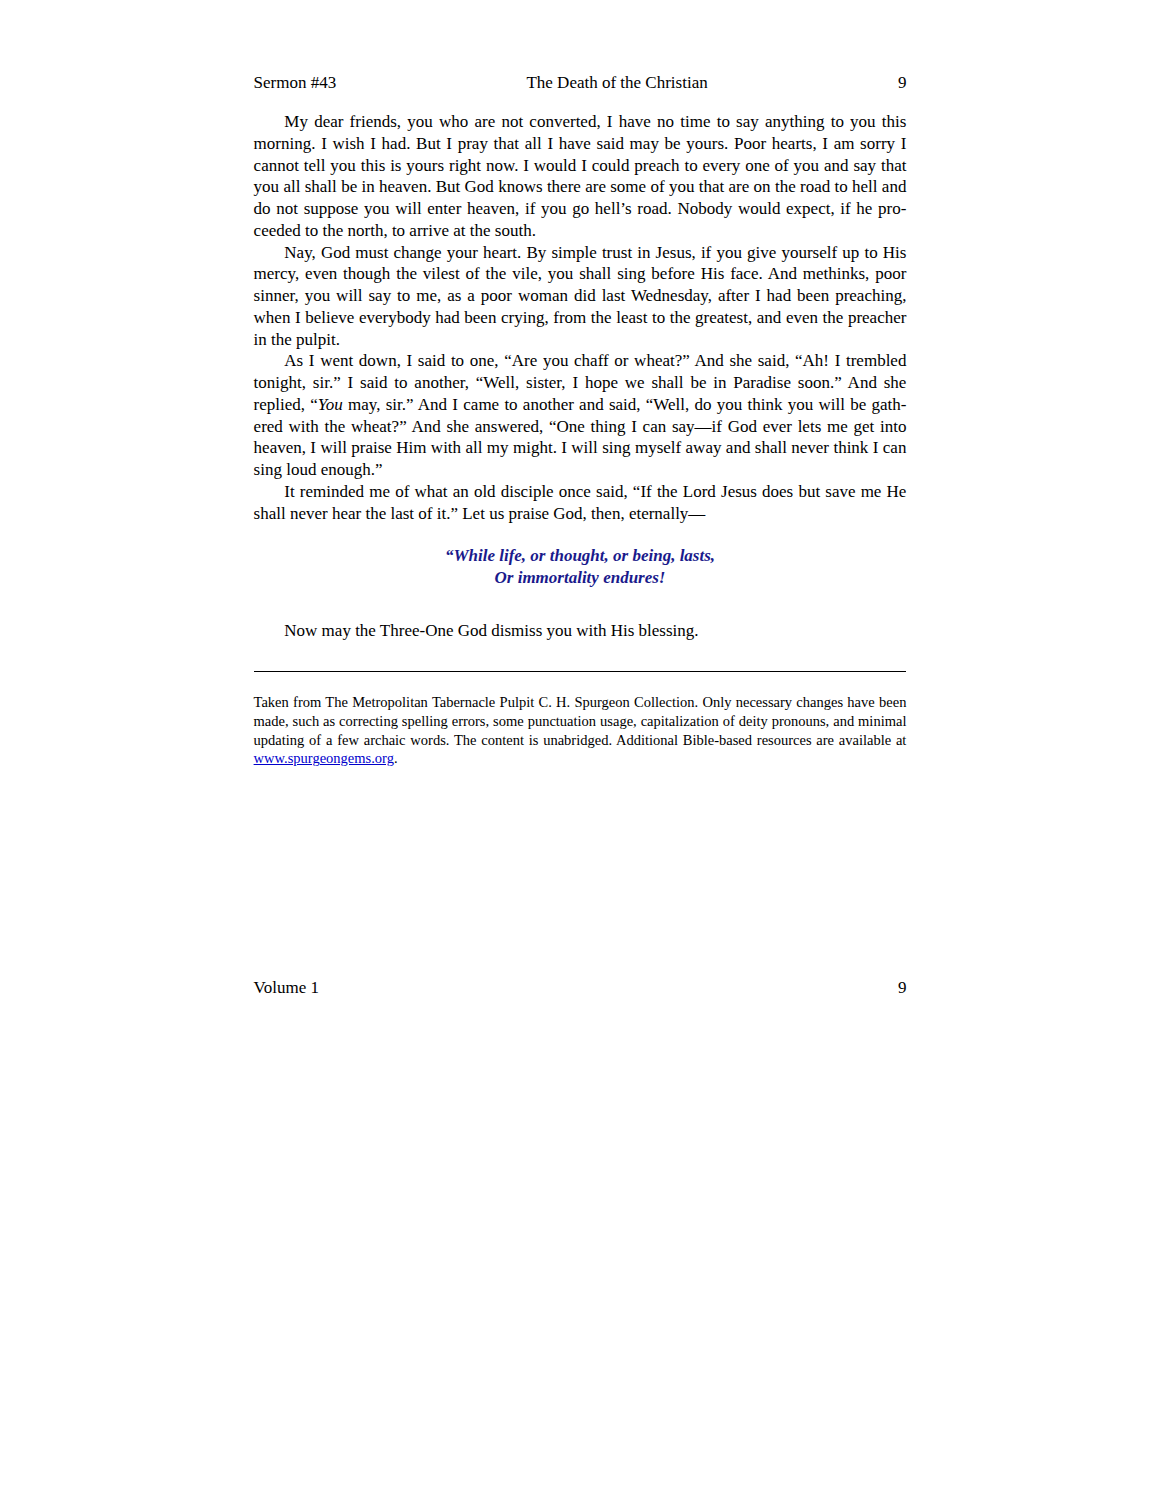Sermon #43 The Death of the Christian 9
My dear friends, you who are not converted, I have no time to say anything to you this morning. I wish I had. But I pray that all I have said may be yours. Poor hearts, I am sorry I cannot tell you this is yours right now. I would I could preach to every one of you and say that you all shall be in heaven. But God knows there are some of you that are on the road to hell and do not suppose you will enter heaven, if you go hell’s road. Nobody would expect, if he proceeded to the north, to arrive at the south.
Nay, God must change your heart. By simple trust in Jesus, if you give yourself up to His mercy, even though the vilest of the vile, you shall sing before His face. And methinks, poor sinner, you will say to me, as a poor woman did last Wednesday, after I had been preaching, when I believe everybody had been crying, from the least to the greatest, and even the preacher in the pulpit.
As I went down, I said to one, “Are you chaff or wheat?” And she said, “Ah! I trembled tonight, sir.” I said to another, “Well, sister, I hope we shall be in Paradise soon.” And she replied, “You may, sir.” And I came to another and said, “Well, do you think you will be gathered with the wheat?” And she answered, “One thing I can say—if God ever lets me get into heaven, I will praise Him with all my might. I will sing myself away and shall never think I can sing loud enough.”
It reminded me of what an old disciple once said, “If the Lord Jesus does but save me He shall never hear the last of it.” Let us praise God, then, eternally—
“While life, or thought, or being, lasts,
Or immortality endures!
Now may the Three-One God dismiss you with His blessing.
Taken from The Metropolitan Tabernacle Pulpit C. H. Spurgeon Collection. Only necessary changes have been made, such as correcting spelling errors, some punctuation usage, capitalization of deity pronouns, and minimal updating of a few archaic words. The content is unabridged. Additional Bible-based resources are available at www.spurgeongems.org.
Volume 1 9